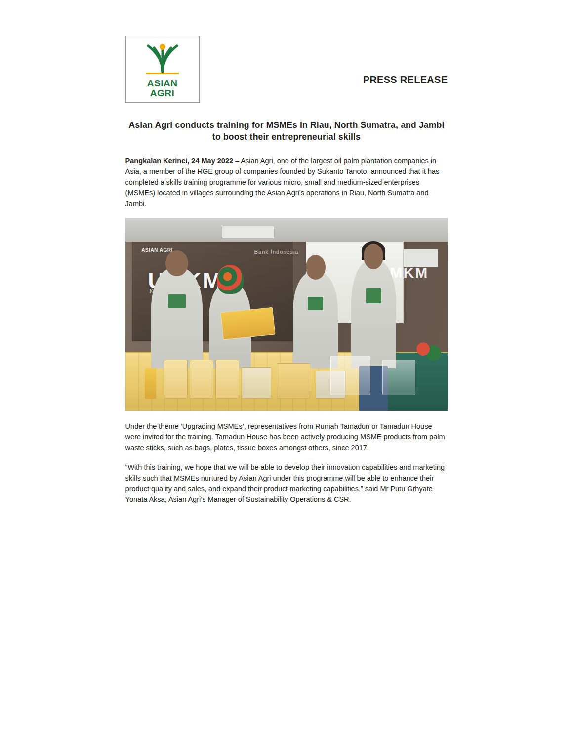ASIANAGRI
PRESS RELEASE
Asian Agri conducts training for MSMEs in Riau, North Sumatra, and Jambi to boost their entrepreneurial skills
Pangkalan Kerinci, 24 May 2022 – Asian Agri, one of the largest oil palm plantation companies in Asia, a member of the RGE group of companies founded by Sukanto Tanoto, announced that it has completed a skills training programme for various micro, small and medium-sized enterprises (MSMEs) located in villages surrounding the Asian Agri’s operations in Riau, North Sumatra and Jambi.
ASIAN AGRI
UMKM
KITA KELAS
Bank Indonesia
UMKM
Under the theme ‘Upgrading MSMEs’, representatives from Rumah Tamadun or Tamadun House were invited for the training. Tamadun House has been actively producing MSME products from palm waste sticks, such as bags, plates, tissue boxes amongst others, since 2017.
“With this training, we hope that we will be able to develop their innovation capabilities and marketing skills such that MSMEs nurtured by Asian Agri under this programme will be able to enhance their product quality and sales, and expand their product marketing capabilities,” said Mr Putu Grhyate Yonata Aksa, Asian Agri’s Manager of Sustainability Operations & CSR.